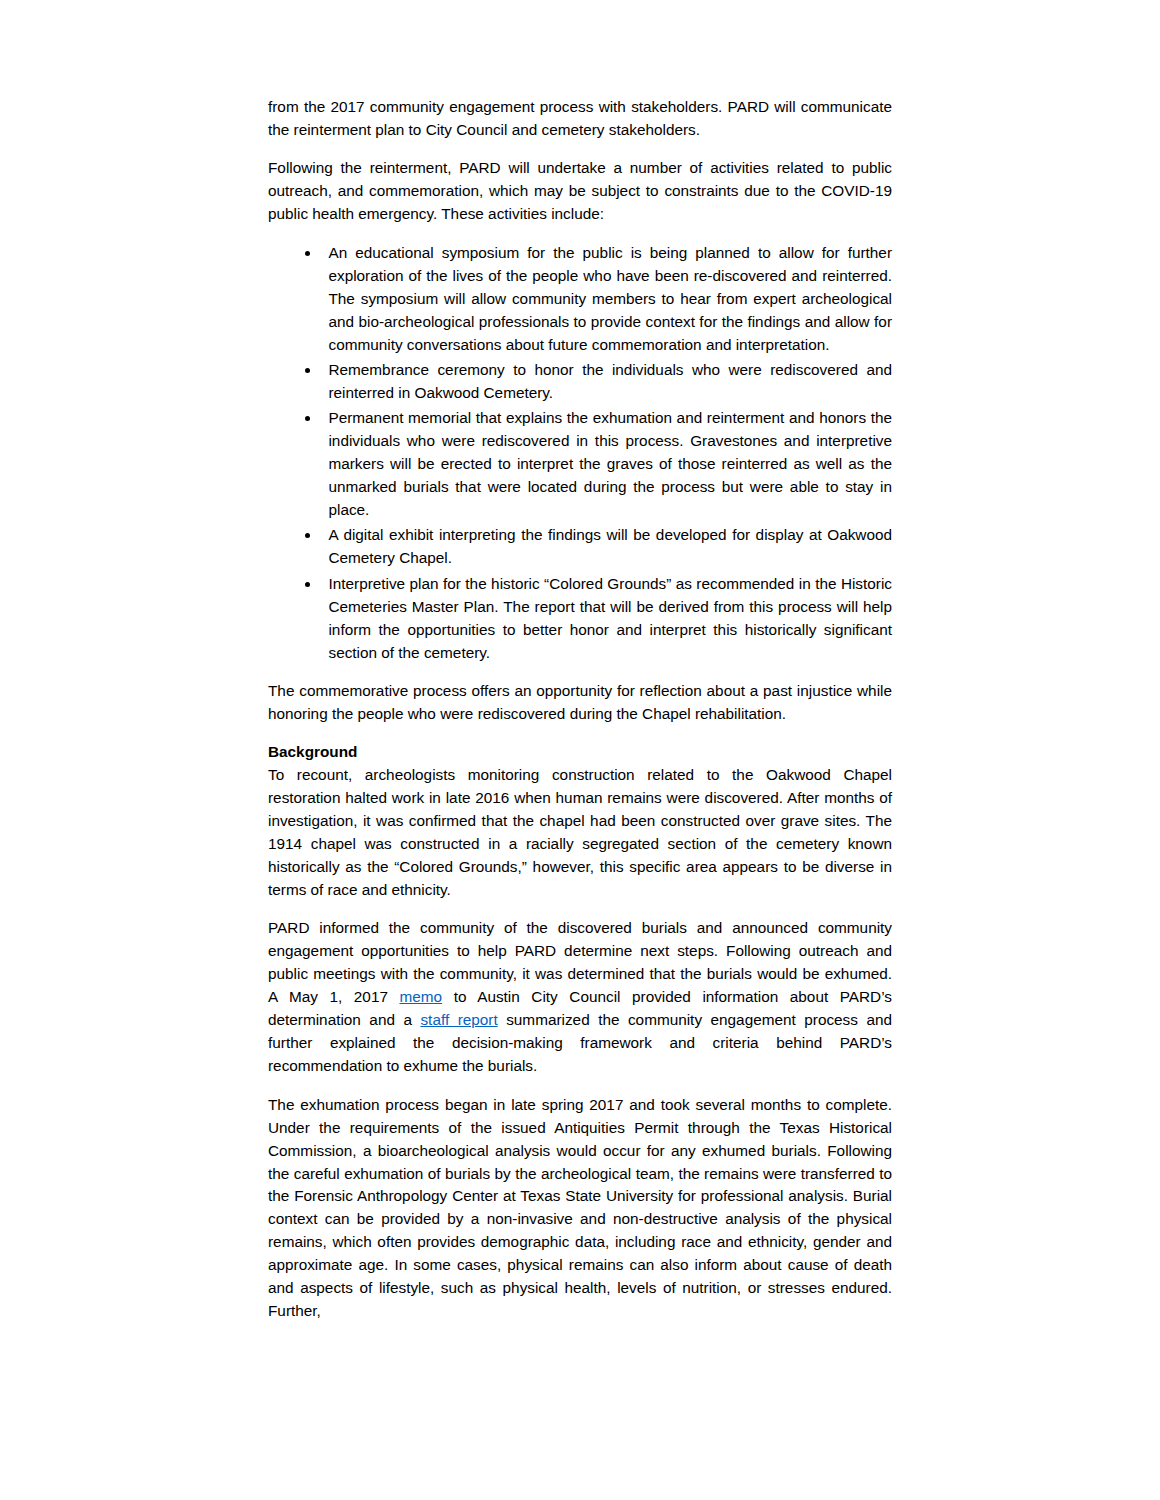from the 2017 community engagement process with stakeholders. PARD will communicate the reinterment plan to City Council and cemetery stakeholders.
Following the reinterment, PARD will undertake a number of activities related to public outreach, and commemoration, which may be subject to constraints due to the COVID-19 public health emergency. These activities include:
An educational symposium for the public is being planned to allow for further exploration of the lives of the people who have been re-discovered and reinterred. The symposium will allow community members to hear from expert archeological and bio-archeological professionals to provide context for the findings and allow for community conversations about future commemoration and interpretation.
Remembrance ceremony to honor the individuals who were rediscovered and reinterred in Oakwood Cemetery.
Permanent memorial that explains the exhumation and reinterment and honors the individuals who were rediscovered in this process. Gravestones and interpretive markers will be erected to interpret the graves of those reinterred as well as the unmarked burials that were located during the process but were able to stay in place.
A digital exhibit interpreting the findings will be developed for display at Oakwood Cemetery Chapel.
Interpretive plan for the historic “Colored Grounds” as recommended in the Historic Cemeteries Master Plan. The report that will be derived from this process will help inform the opportunities to better honor and interpret this historically significant section of the cemetery.
The commemorative process offers an opportunity for reflection about a past injustice while honoring the people who were rediscovered during the Chapel rehabilitation.
Background
To recount, archeologists monitoring construction related to the Oakwood Chapel restoration halted work in late 2016 when human remains were discovered. After months of investigation, it was confirmed that the chapel had been constructed over grave sites. The 1914 chapel was constructed in a racially segregated section of the cemetery known historically as the “Colored Grounds,” however, this specific area appears to be diverse in terms of race and ethnicity.
PARD informed the community of the discovered burials and announced community engagement opportunities to help PARD determine next steps. Following outreach and public meetings with the community, it was determined that the burials would be exhumed. A May 1, 2017 memo to Austin City Council provided information about PARD’s determination and a staff report summarized the community engagement process and further explained the decision-making framework and criteria behind PARD’s recommendation to exhume the burials.
The exhumation process began in late spring 2017 and took several months to complete. Under the requirements of the issued Antiquities Permit through the Texas Historical Commission, a bioarcheological analysis would occur for any exhumed burials. Following the careful exhumation of burials by the archeological team, the remains were transferred to the Forensic Anthropology Center at Texas State University for professional analysis. Burial context can be provided by a non-invasive and non-destructive analysis of the physical remains, which often provides demographic data, including race and ethnicity, gender and approximate age. In some cases, physical remains can also inform about cause of death and aspects of lifestyle, such as physical health, levels of nutrition, or stresses endured. Further,